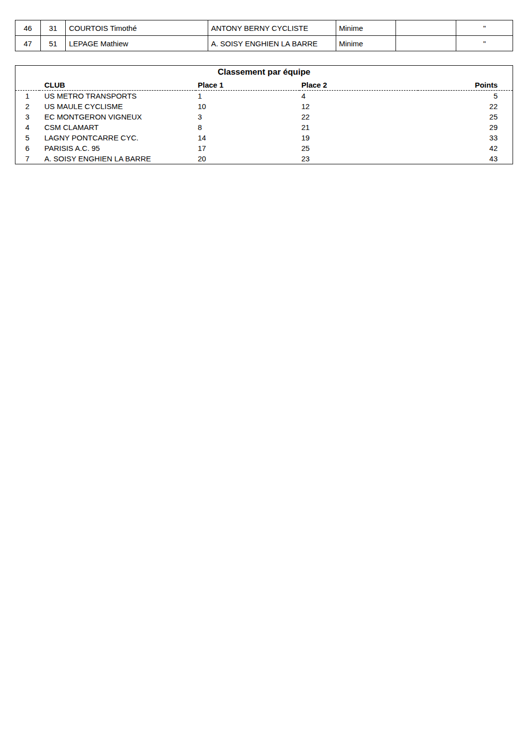| 46 | 31 | COURTOIS Timothé | ANTONY BERNY CYCLISTE | Minime | | " |
| 47 | 51 | LEPAGE Mathiew | A. SOISY ENGHIEN LA BARRE | Minime | | " |
Classement par équipe
| | CLUB | Place 1 | Place 2 | Points |
| --- | --- | --- | --- | --- |
| 1 | US METRO TRANSPORTS | 1 | 4 | 5 |
| 2 | US MAULE CYCLISME | 10 | 12 | 22 |
| 3 | EC MONTGERON VIGNEUX | 3 | 22 | 25 |
| 4 | CSM CLAMART | 8 | 21 | 29 |
| 5 | LAGNY PONTCARRE CYC. | 14 | 19 | 33 |
| 6 | PARISIS A.C. 95 | 17 | 25 | 42 |
| 7 | A. SOISY ENGHIEN LA BARRE | 20 | 23 | 43 |